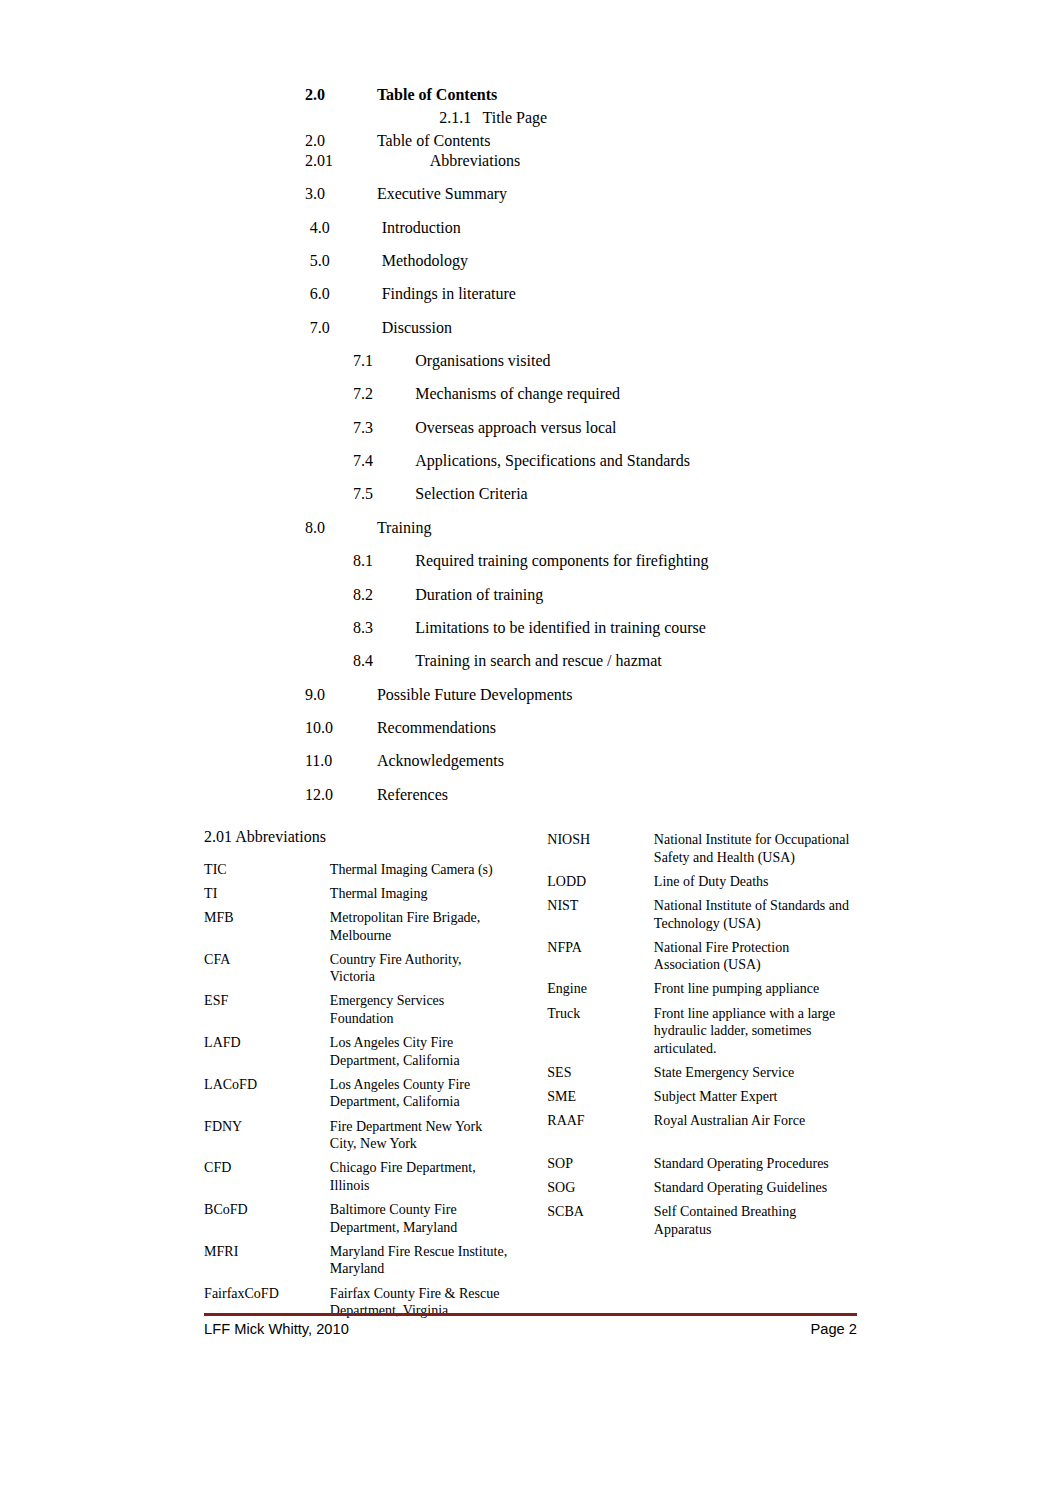2.0 Table of Contents
2.1.1 Title Page
2.0 Table of Contents
2.01 Abbreviations
3.0 Executive Summary
4.0 Introduction
5.0 Methodology
6.0 Findings in literature
7.0 Discussion
7.1 Organisations visited
7.2 Mechanisms of change required
7.3 Overseas approach versus local
7.4 Applications, Specifications and Standards
7.5 Selection Criteria
8.0 Training
8.1 Required training components for firefighting
8.2 Duration of training
8.3 Limitations to be identified in training course
8.4 Training in search and rescue / hazmat
9.0 Possible Future Developments
10.0 Recommendations
11.0 Acknowledgements
12.0 References
2.01 Abbreviations
| TIC | Thermal Imaging Camera (s) |
| TI | Thermal Imaging |
| MFB | Metropolitan Fire Brigade, Melbourne |
| CFA | Country Fire Authority, Victoria |
| ESF | Emergency Services Foundation |
| LAFD | Los Angeles City Fire Department, California |
| LACoFD | Los Angeles County Fire Department, California |
| FDNY | Fire Department New York City, New York |
| CFD | Chicago Fire Department, Illinois |
| BCoFD | Baltimore County Fire Department, Maryland |
| MFRI | Maryland Fire Rescue Institute, Maryland |
| FairfaxCoFD | Fairfax County Fire & Rescue Department, Virginia |
| NIOSH | National Institute for Occupational Safety and Health (USA) |
| LODD | Line of Duty Deaths |
| NIST | National Institute of Standards and Technology (USA) |
| NFPA | National Fire Protection Association (USA) |
| Engine | Front line pumping appliance |
| Truck | Front line appliance with a large hydraulic ladder, sometimes articulated. |
| SES | State Emergency Service |
| SME | Subject Matter Expert |
| RAAF | Royal Australian Air Force |
| SOP | Standard Operating Procedures |
| SOG | Standard Operating Guidelines |
| SCBA | Self Contained Breathing Apparatus |
LFF Mick Whitty, 2010 Page 2